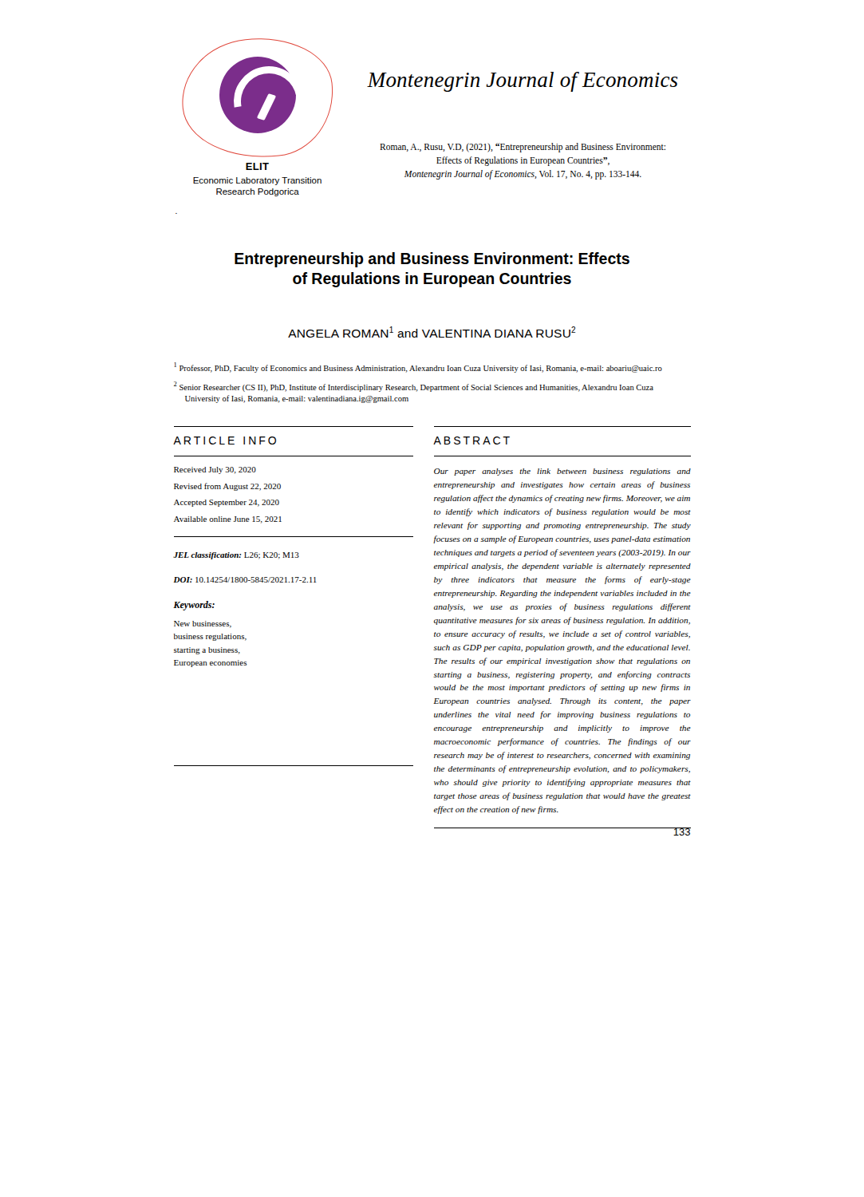ELIT
Economic Laboratory Transition
Research Podgorica
.
Montenegrin Journal of Economics
Roman, A., Rusu, V.D, (2021), “Entrepreneurship and Business Environment:
Effects of Regulations in European Countries”,
Montenegrin Journal of Economics, Vol. 17, No. 4, pp. 133-144.
Entrepreneurship and Business Environment: Effects
of Regulations in European Countries
ANGELA ROMAN1 and VALENTINA DIANA RUSU2
1 Professor, PhD, Faculty of Economics and Business Administration, Alexandru Ioan Cuza University of Iasi, Romania, e-mail: aboariu@uaic.ro
2 Senior Researcher (CS II), PhD, Institute of Interdisciplinary Research, Department of Social Sciences and Humanities, Alexandru Ioan Cuza University of Iasi, Romania, e-mail: valentinadiana.ig@gmail.com
ARTICLE INFO
Received July 30, 2020
Revised from August 22, 2020
Accepted September 24, 2020
Available online June 15, 2021
JEL classification: L26; K20; M13
DOI: 10.14254/1800-5845/2021.17-2.11
Keywords:
New businesses,
business regulations,
starting a business,
European economies
ABSTRACT
Our paper analyses the link between business regulations and entrepreneurship and investigates how certain areas of business regulation affect the dynamics of creating new firms. Moreover, we aim to identify which indicators of business regulation would be most relevant for supporting and promoting entrepreneurship. The study focuses on a sample of European countries, uses panel-data estimation techniques and targets a period of seventeen years (2003-2019). In our empirical analysis, the dependent variable is alternately represented by three indicators that measure the forms of early-stage entrepreneurship. Regarding the independent variables included in the analysis, we use as proxies of business regulations different quantitative measures for six areas of business regulation. In addition, to ensure accuracy of results, we include a set of control variables, such as GDP per capita, population growth, and the educational level. The results of our empirical investigation show that regulations on starting a business, registering property, and enforcing contracts would be the most important predictors of setting up new firms in European countries analysed. Through its content, the paper underlines the vital need for improving business regulations to encourage entrepreneurship and implicitly to improve the macroeconomic performance of countries. The findings of our research may be of interest to researchers, concerned with examining the determinants of entrepreneurship evolution, and to policymakers, who should give priority to identifying appropriate measures that target those areas of business regulation that would have the greatest effect on the creation of new firms.
133